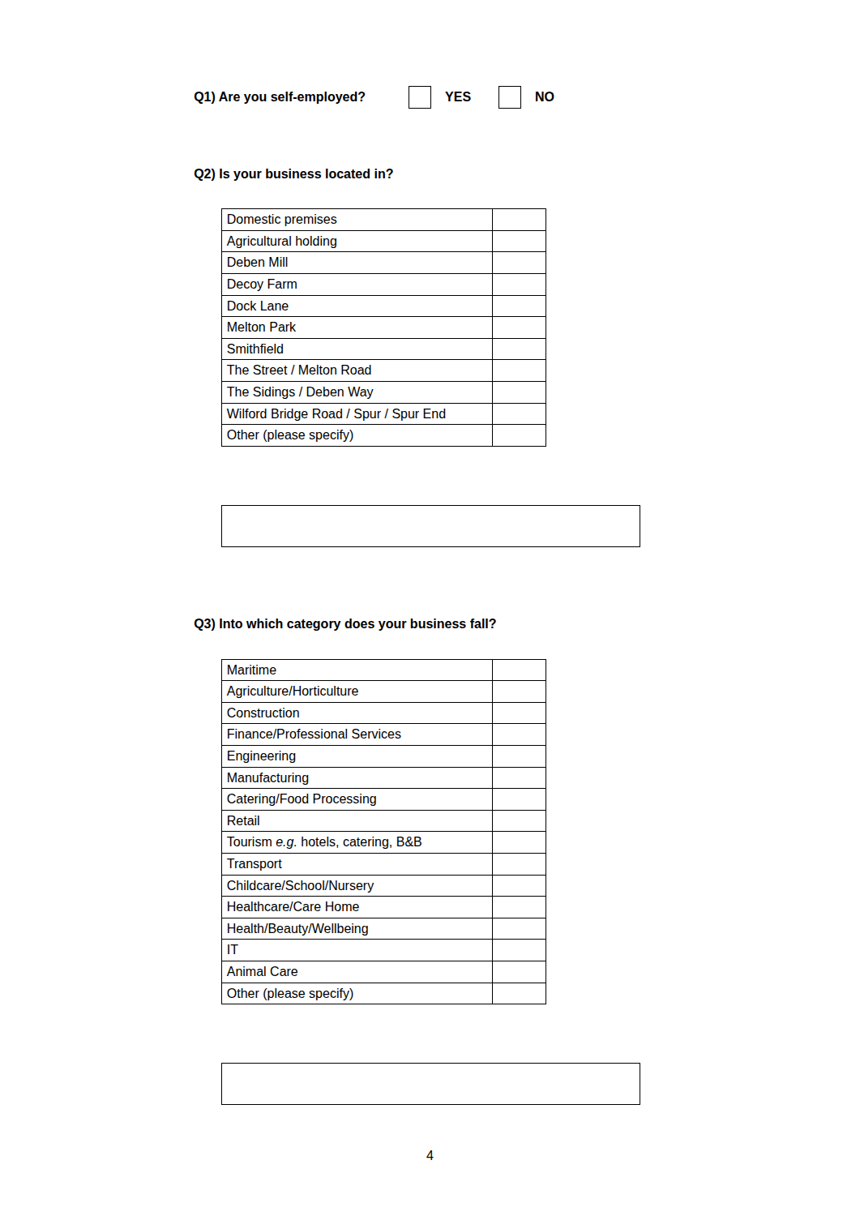Q1) Are you self-employed? YES NO
Q2) Is your business located in?
| Domestic premises | |
| Agricultural holding | |
| Deben Mill | |
| Decoy Farm | |
| Dock Lane | |
| Melton Park | |
| Smithfield | |
| The Street / Melton Road | |
| The Sidings / Deben Way | |
| Wilford Bridge Road / Spur / Spur End | |
| Other (please specify) | |
Q3) Into which category does your business fall?
| Maritime | |
| Agriculture/Horticulture | |
| Construction | |
| Finance/Professional Services | |
| Engineering | |
| Manufacturing | |
| Catering/Food Processing | |
| Retail | |
| Tourism e.g. hotels, catering, B&B | |
| Transport | |
| Childcare/School/Nursery | |
| Healthcare/Care Home | |
| Health/Beauty/Wellbeing | |
| IT | |
| Animal Care | |
| Other (please specify) | |
4